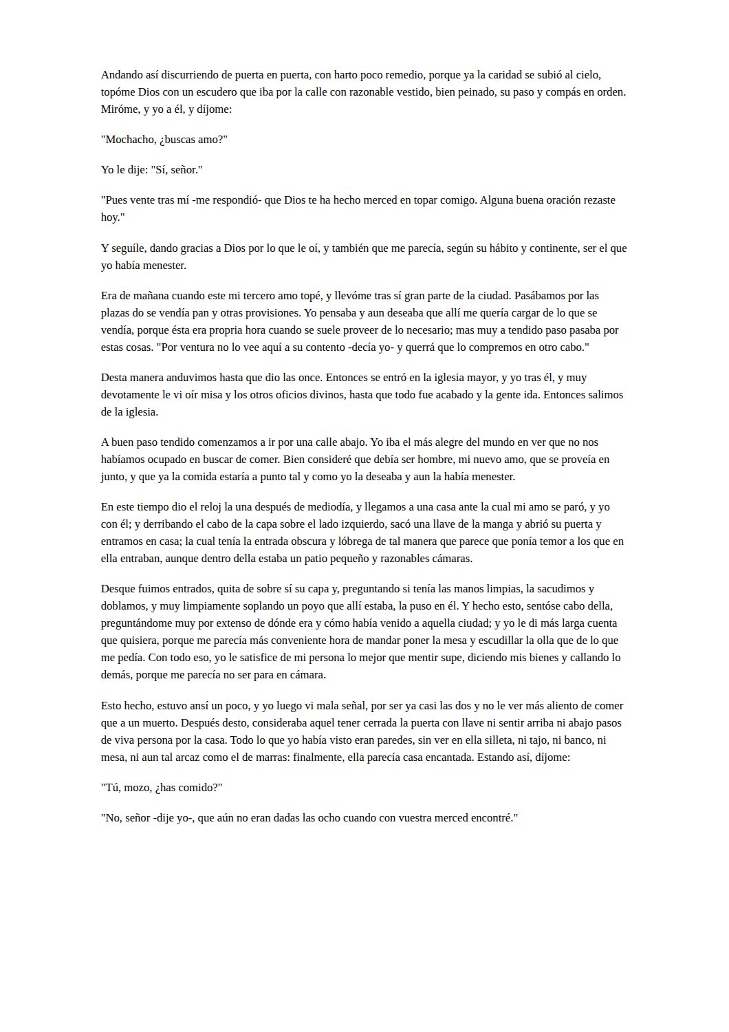Andando así discurriendo de puerta en puerta, con harto poco remedio, porque ya la caridad se subió al cielo, topóme Dios con un escudero que iba por la calle con razonable vestido, bien peinado, su paso y compás en orden. Miróme, y yo a él, y díjome:
"Mochacho, ¿buscas amo?"
Yo le dije: "Sí, señor."
"Pues vente tras mí -me respondió- que Dios te ha hecho merced en topar comigo. Alguna buena oración rezaste hoy."
Y seguíle, dando gracias a Dios por lo que le oí, y también que me parecía, según su hábito y continente, ser el que yo había menester.
Era de mañana cuando este mi tercero amo topé, y llevóme tras sí gran parte de la ciudad. Pasábamos por las plazas do se vendía pan y otras provisiones. Yo pensaba y aun deseaba que allí me quería cargar de lo que se vendía, porque ésta era propria hora cuando se suele proveer de lo necesario; mas muy a tendido paso pasaba por estas cosas. "Por ventura no lo vee aquí a su contento -decía yo- y querrá que lo compremos en otro cabo."
Desta manera anduvimos hasta que dio las once. Entonces se entró en la iglesia mayor, y yo tras él, y muy devotamente le vi oír misa y los otros oficios divinos, hasta que todo fue acabado y la gente ida. Entonces salimos de la iglesia.
A buen paso tendido comenzamos a ir por una calle abajo. Yo iba el más alegre del mundo en ver que no nos habíamos ocupado en buscar de comer. Bien consideré que debía ser hombre, mi nuevo amo, que se proveía en junto, y que ya la comida estaría a punto tal y como yo la deseaba y aun la había menester.
En este tiempo dio el reloj la una después de mediodía, y llegamos a una casa ante la cual mi amo se paró, y yo con él; y derribando el cabo de la capa sobre el lado izquierdo, sacó una llave de la manga y abrió su puerta y entramos en casa; la cual tenía la entrada obscura y lóbrega de tal manera que parece que ponía temor a los que en ella entraban, aunque dentro della estaba un patio pequeño y razonables cámaras.
Desque fuimos entrados, quita de sobre sí su capa y, preguntando si tenía las manos limpias, la sacudimos y doblamos, y muy limpiamente soplando un poyo que allí estaba, la puso en él. Y hecho esto, sentóse cabo della, preguntándome muy por extenso de dónde era y cómo había venido a aquella ciudad; y yo le di más larga cuenta que quisiera, porque me parecía más conveniente hora de mandar poner la mesa y escudillar la olla que de lo que me pedía. Con todo eso, yo le satisfice de mi persona lo mejor que mentir supe, diciendo mis bienes y callando lo demás, porque me parecía no ser para en cámara.
Esto hecho, estuvo ansí un poco, y yo luego vi mala señal, por ser ya casi las dos y no le ver más aliento de comer que a un muerto. Después desto, consideraba aquel tener cerrada la puerta con llave ni sentir arriba ni abajo pasos de viva persona por la casa. Todo lo que yo había visto eran paredes, sin ver en ella silleta, ni tajo, ni banco, ni mesa, ni aun tal arcaz como el de marras: finalmente, ella parecía casa encantada. Estando así, díjome:
"Tú, mozo, ¿has comido?"
"No, señor -dije yo-, que aún no eran dadas las ocho cuando con vuestra merced encontré."